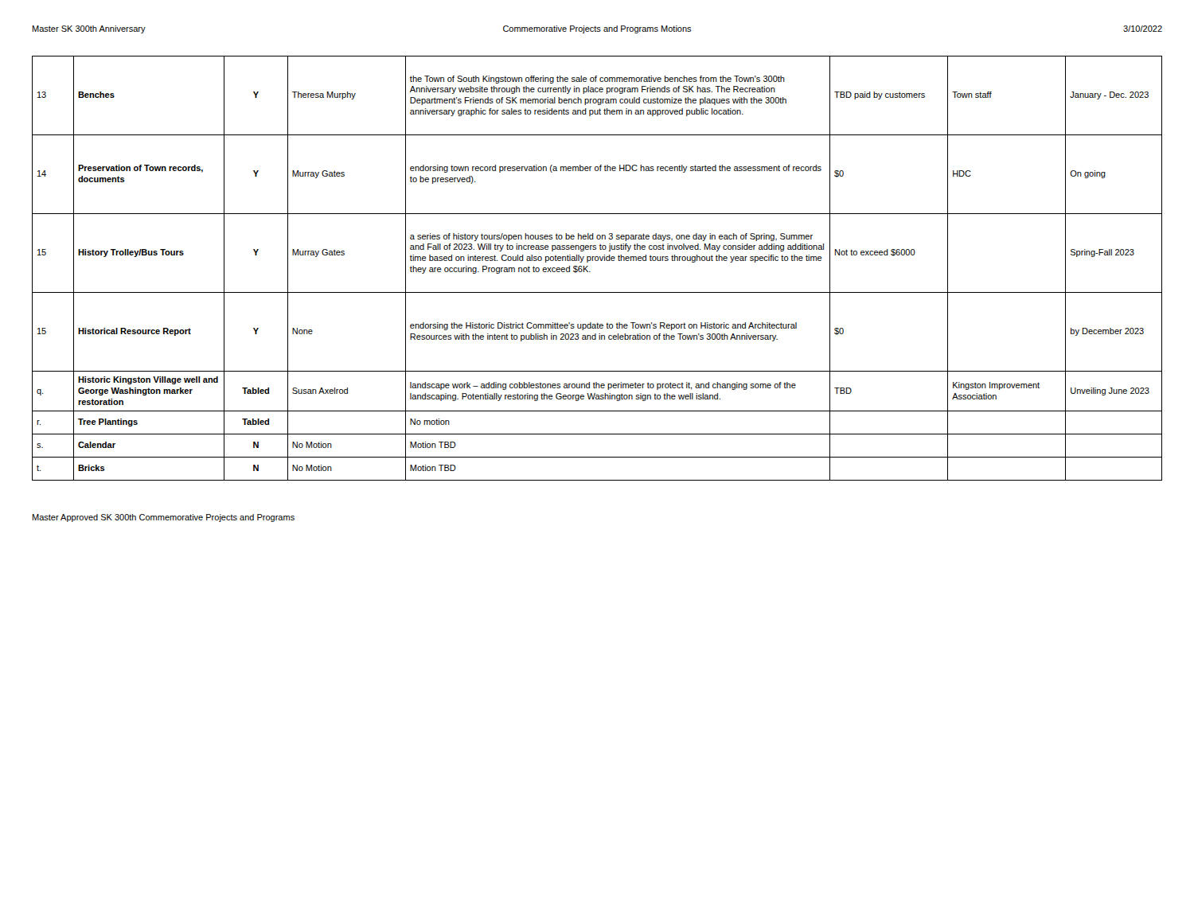Master SK 300th Anniversary
Commemorative Projects and Programs Motions
3/10/2022
| 13 | Benches | Y | Theresa Murphy | the Town of South Kingstown offering the sale of commemorative benches from the Town's 300th Anniversary website through the currently in place program Friends of SK has. The Recreation Department’s Friends of SK memorial bench program could customize the plaques with the 300th anniversary graphic for sales to residents and put them in an approved public location. | TBD paid by customers | Town staff | January - Dec. 2023 |
| 14 | Preservation of Town records, documents | Y | Murray Gates | endorsing town record preservation (a member of the HDC has recently started the assessment of records to be preserved). | $0 | HDC | On going |
| 15 | History Trolley/Bus Tours | Y | Murray Gates | a series of history tours/open houses to be held on 3 separate days, one day in each of Spring, Summer and Fall of 2023. Will try to increase passengers to justify the cost involved. May consider adding additional time based on interest. Could also potentially provide themed tours throughout the year specific to the time they are occuring. Program not to exceed $6K. | Not to exceed $6000 | | Spring-Fall 2023 |
| 15 | Historical Resource Report | Y | None | endorsing the Historic District Committee's update to the Town's Report on Historic and Architectural Resources with the intent to publish in 2023 and in celebration of the Town's 300th Anniversary. | $0 | | by December 2023 |
| q. | Historic Kingston Village well and George Washington marker restoration | Tabled | Susan Axelrod | landscape work – adding cobblestones around the perimeter to protect it, and changing some of the landscaping. Potentially restoring the George Washington sign to the well island. | TBD | Kingston Improvement Association | Unveiling June 2023 |
| r. | Tree Plantings | Tabled | | No motion | | | |
| s. | Calendar | N | No Motion | Motion TBD | | | |
| t. | Bricks | N | No Motion | Motion TBD | | | |
Master Approved SK 300th Commemorative Projects and Programs